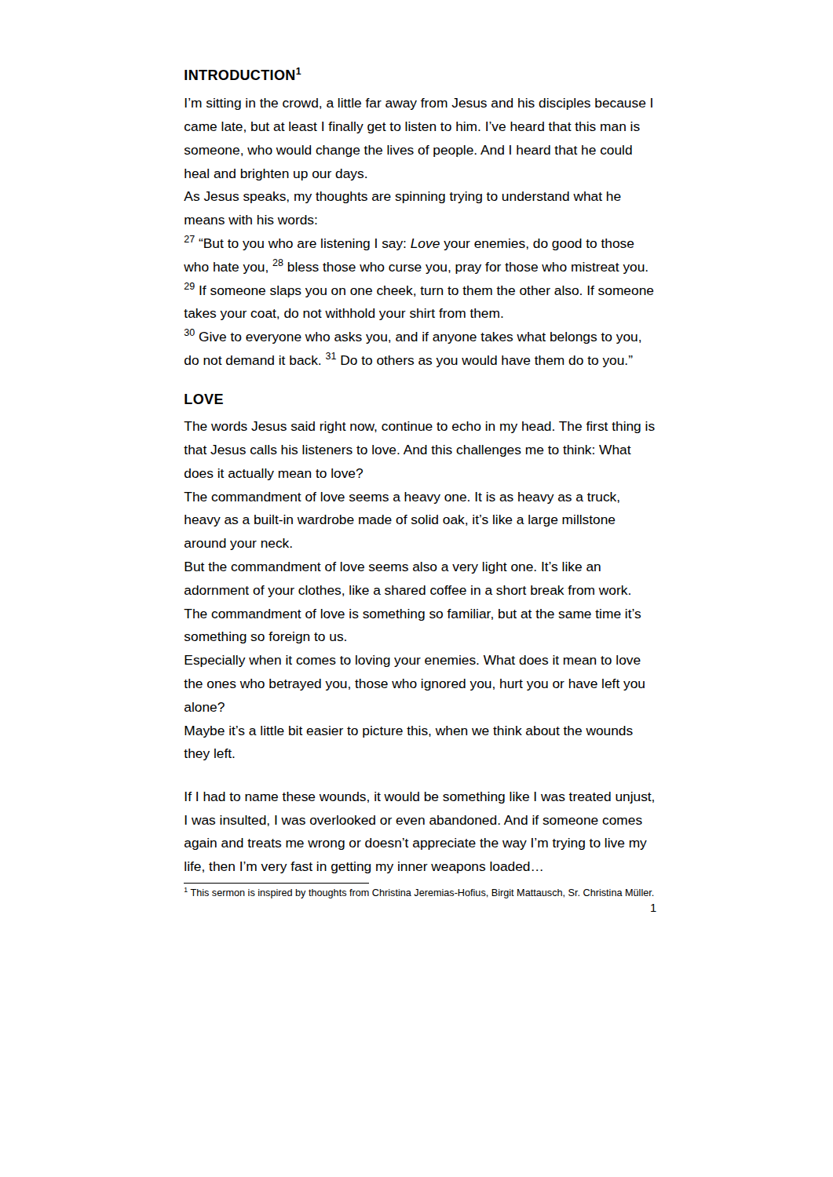INTRODUCTION1
I’m sitting in the crowd, a little far away from Jesus and his disciples because I came late, but at least I finally get to listen to him. I’ve heard that this man is someone, who would change the lives of people. And I heard that he could heal and brighten up our days.
As Jesus speaks, my thoughts are spinning trying to understand what he means with his words:
27 “But to you who are listening I say: Love your enemies, do good to those who hate you, 28 bless those who curse you, pray for those who mistreat you. 29 If someone slaps you on one cheek, turn to them the other also. If someone takes your coat, do not withhold your shirt from them.
30 Give to everyone who asks you, and if anyone takes what belongs to you, do not demand it back. 31 Do to others as you would have them do to you.”
LOVE
The words Jesus said right now, continue to echo in my head. The first thing is that Jesus calls his listeners to love. And this challenges me to think: What does it actually mean to love?
The commandment of love seems a heavy one. It is as heavy as a truck, heavy as a built-in wardrobe made of solid oak, it’s like a large millstone around your neck.
But the commandment of love seems also a very light one. It’s like an adornment of your clothes, like a shared coffee in a short break from work.
The commandment of love is something so familiar, but at the same time it’s something so foreign to us.
Especially when it comes to loving your enemies. What does it mean to love the ones who betrayed you, those who ignored you, hurt you or have left you alone?
Maybe it’s a little bit easier to picture this, when we think about the wounds they left.
If I had to name these wounds, it would be something like I was treated unjust, I was insulted, I was overlooked or even abandoned. And if someone comes again and treats me wrong or doesn’t appreciate the way I’m trying to live my life, then I’m very fast in getting my inner weapons loaded…
1 This sermon is inspired by thoughts from Christina Jeremias-Hofius, Birgit Mattausch, Sr. Christina Müller.
1